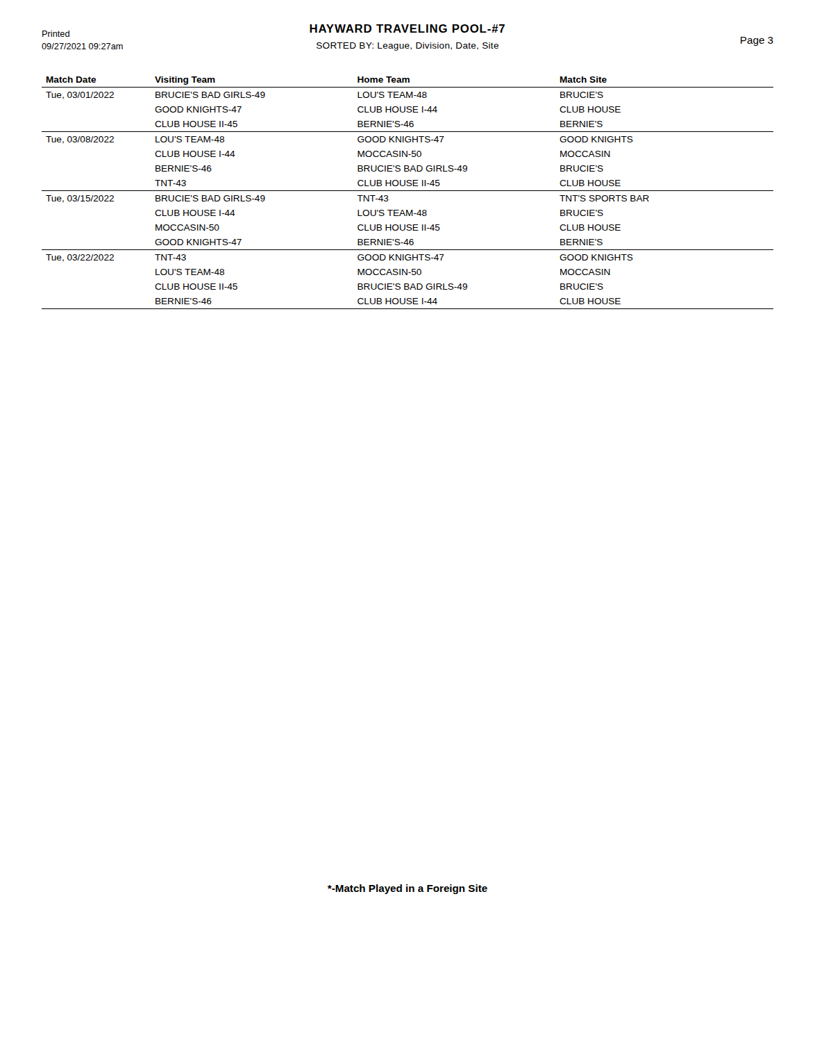Printed 09/27/2021 09:27am
HAYWARD TRAVELING POOL-#7
Page 3
SORTED BY: League, Division, Date, Site
| Match Date | Visiting Team | Home Team | Match Site |
| --- | --- | --- | --- |
| Tue, 03/01/2022 | BRUCIE'S BAD GIRLS-49 | LOU'S TEAM-48 | BRUCIE'S |
| | GOOD KNIGHTS-47 | CLUB HOUSE I-44 | CLUB HOUSE |
| | CLUB HOUSE II-45 | BERNIE'S-46 | BERNIE'S |
| Tue, 03/08/2022 | LOU'S TEAM-48 | GOOD KNIGHTS-47 | GOOD KNIGHTS |
| | CLUB HOUSE I-44 | MOCCASIN-50 | MOCCASIN |
| | BERNIE'S-46 | BRUCIE'S BAD GIRLS-49 | BRUCIE'S |
| | TNT-43 | CLUB HOUSE II-45 | CLUB HOUSE |
| Tue, 03/15/2022 | BRUCIE'S BAD GIRLS-49 | TNT-43 | TNT'S SPORTS BAR |
| | CLUB HOUSE I-44 | LOU'S TEAM-48 | BRUCIE'S |
| | MOCCASIN-50 | CLUB HOUSE II-45 | CLUB HOUSE |
| | GOOD KNIGHTS-47 | BERNIE'S-46 | BERNIE'S |
| Tue, 03/22/2022 | TNT-43 | GOOD KNIGHTS-47 | GOOD KNIGHTS |
| | LOU'S TEAM-48 | MOCCASIN-50 | MOCCASIN |
| | CLUB HOUSE II-45 | BRUCIE'S BAD GIRLS-49 | BRUCIE'S |
| | BERNIE'S-46 | CLUB HOUSE I-44 | CLUB HOUSE |
*-Match Played in a Foreign Site